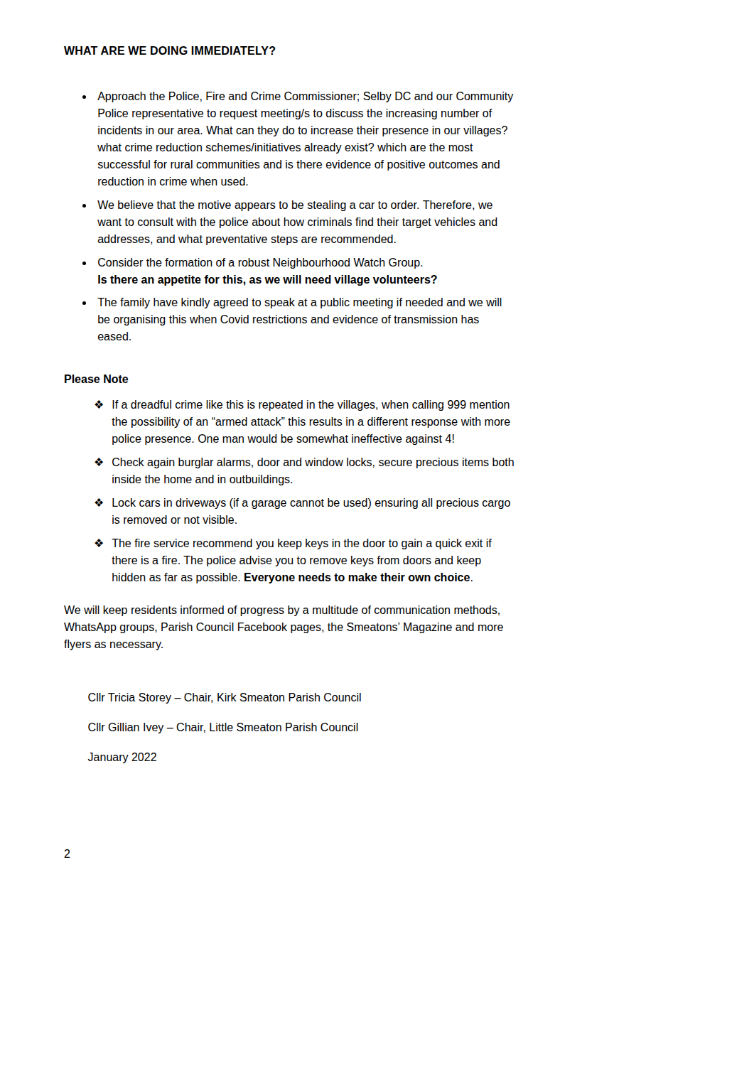WHAT ARE WE DOING IMMEDIATELY?
Approach the Police, Fire and Crime Commissioner; Selby DC and our Community Police representative to request meeting/s to discuss the increasing number of incidents in our area. What can they do to increase their presence in our villages? what crime reduction schemes/initiatives already exist? which are the most successful for rural communities and is there evidence of positive outcomes and reduction in crime when used.
We believe that the motive appears to be stealing a car to order. Therefore, we want to consult with the police about how criminals find their target vehicles and addresses, and what preventative steps are recommended.
Consider the formation of a robust Neighbourhood Watch Group.
Is there an appetite for this, as we will need village volunteers?
The family have kindly agreed to speak at a public meeting if needed and we will be organising this when Covid restrictions and evidence of transmission has eased.
Please Note
If a dreadful crime like this is repeated in the villages, when calling 999 mention the possibility of an “armed attack” this results in a different response with more police presence. One man would be somewhat ineffective against 4!
Check again burglar alarms, door and window locks, secure precious items both inside the home and in outbuildings.
Lock cars in driveways (if a garage cannot be used) ensuring all precious cargo is removed or not visible.
The fire service recommend you keep keys in the door to gain a quick exit if there is a fire. The police advise you to remove keys from doors and keep hidden as far as possible. Everyone needs to make their own choice.
We will keep residents informed of progress by a multitude of communication methods, WhatsApp groups, Parish Council Facebook pages, the Smeatons’ Magazine and more flyers as necessary.
Cllr Tricia Storey – Chair, Kirk Smeaton Parish Council
Cllr Gillian Ivey – Chair, Little Smeaton Parish Council
January 2022
2